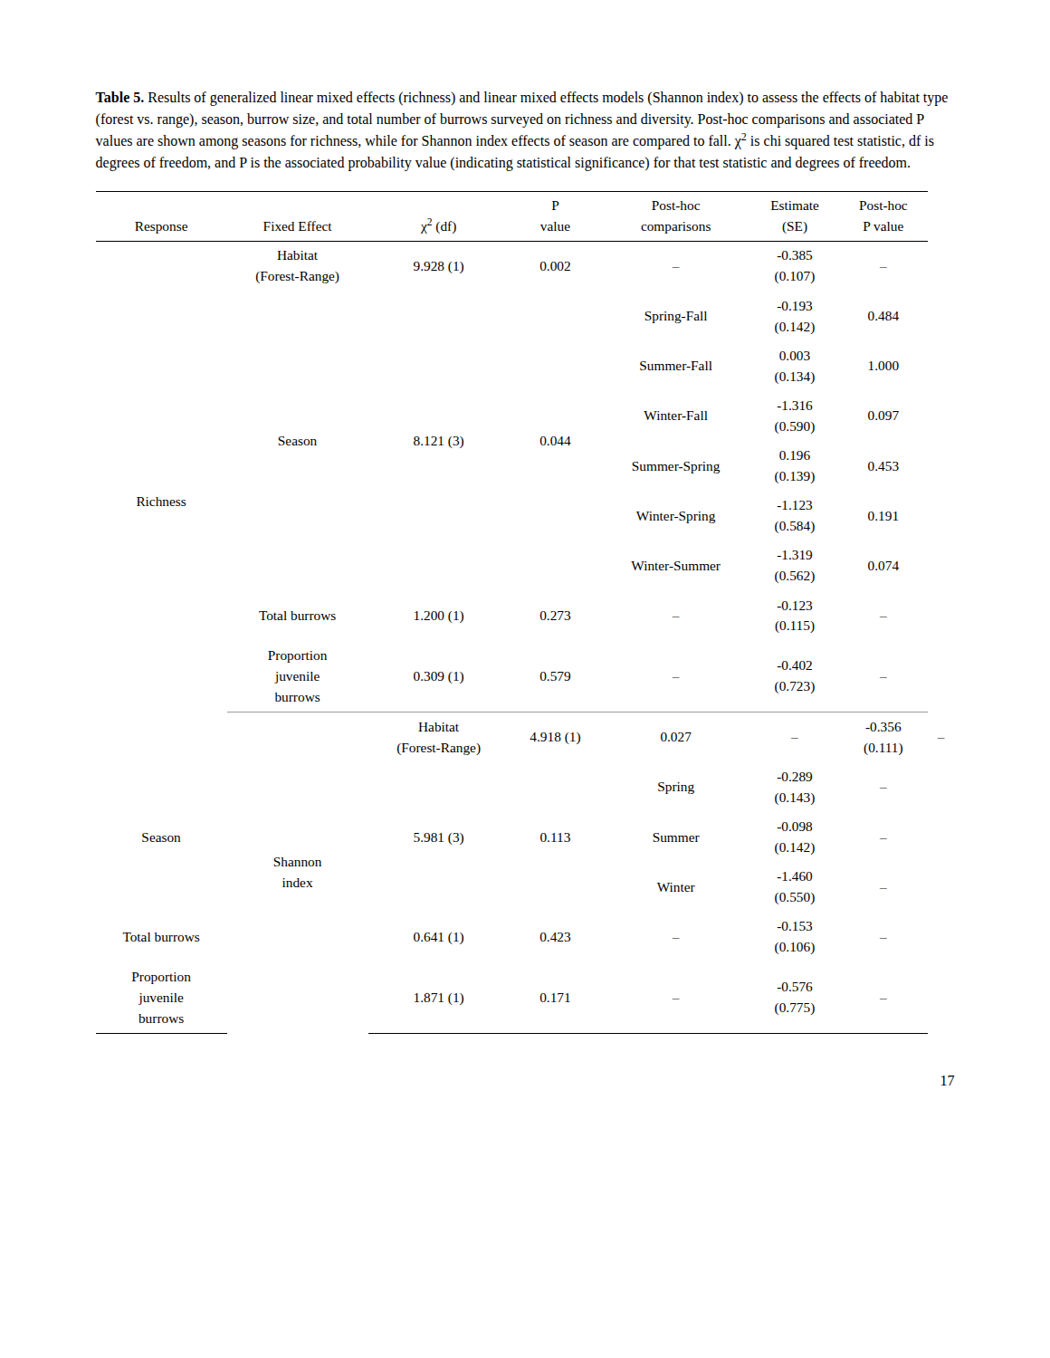Table 5. Results of generalized linear mixed effects (richness) and linear mixed effects models (Shannon index) to assess the effects of habitat type (forest vs. range), season, burrow size, and total number of burrows surveyed on richness and diversity. Post-hoc comparisons and associated P values are shown among seasons for richness, while for Shannon index effects of season are compared to fall. χ2 is chi squared test statistic, df is degrees of freedom, and P is the associated probability value (indicating statistical significance) for that test statistic and degrees of freedom.
| Response | Fixed Effect | χ 2 (df) | P value | Post-hoc comparisons | Estimate (SE) | Post-hoc P value |
| --- | --- | --- | --- | --- | --- | --- |
| Richness | Habitat (Forest-Range) | 9.928 (1) | 0.002 | – | -0.385 (0.107) | – |
| Season | 8.121 (3) | 0.044 | Spring-Fall | -0.193 (0.142) | 0.484 |
| Summer-Fall | 0.003 (0.134) | 1.000 |
| Winter-Fall | -1.316 (0.590) | 0.097 |
| Summer-Spring | 0.196 (0.139) | 0.453 |
| Winter-Spring | -1.123 (0.584) | 0.191 |
| Winter-Summer | -1.319 (0.562) | 0.074 |
| Total burrows | 1.200 (1) | 0.273 | – | -0.123 (0.115) | – |
| Proportion juvenile burrows | 0.309 (1) | 0.579 | – | -0.402 (0.723) | – |
| Shannon index | Habitat (Forest-Range) | 4.918 (1) | 0.027 | – | -0.356 (0.111) | – |
| Season | 5.981 (3) | 0.113 | Spring | -0.289 (0.143) | – |
| Summer | -0.098 (0.142) | – |
| Winter | -1.460 (0.550) | – |
| Total burrows | 0.641 (1) | 0.423 | – | -0.153 (0.106) | – |
| Proportion juvenile burrows | 1.871 (1) | 0.171 | – | -0.576 (0.775) | – |
17